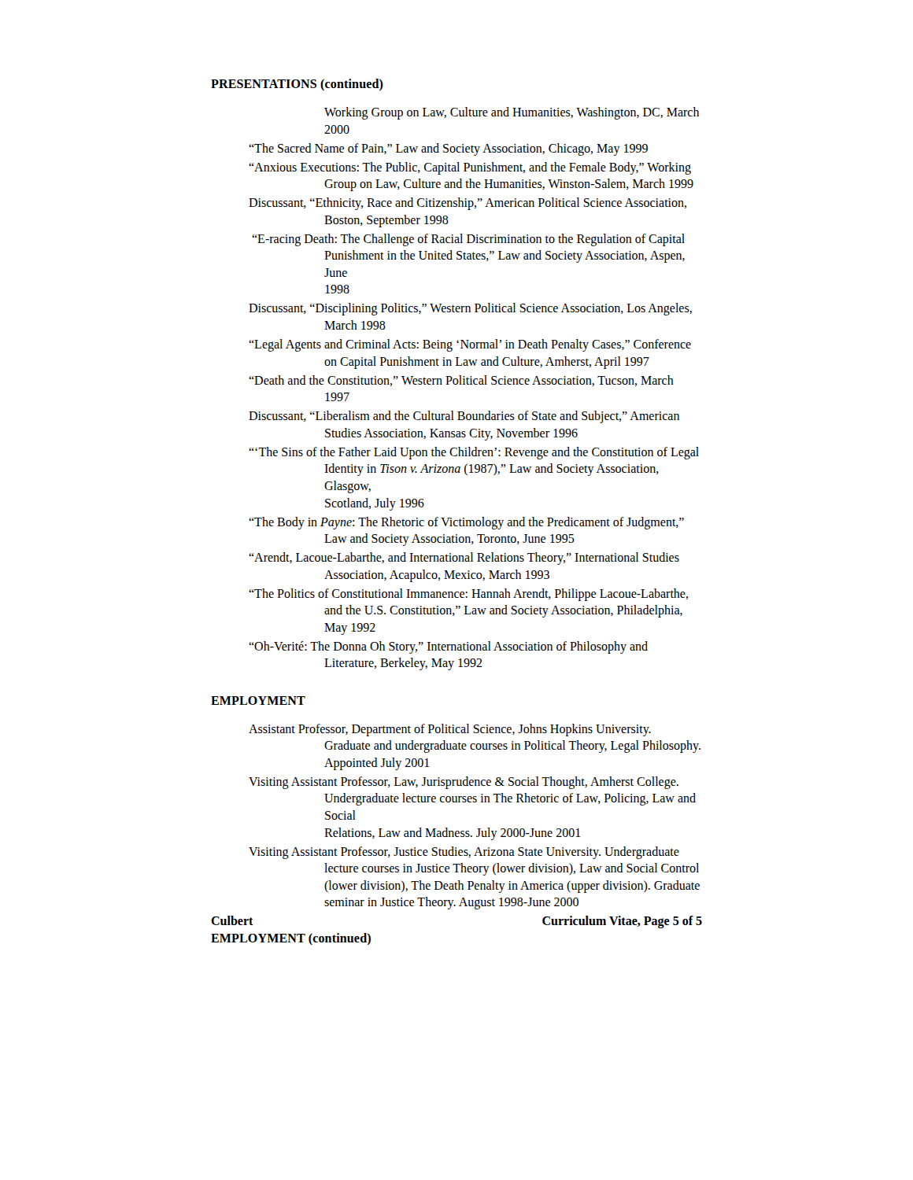PRESENTATIONS (continued)
Working Group on Law, Culture and Humanities, Washington, DC, March 2000
“The Sacred Name of Pain,” Law and Society Association, Chicago, May 1999
“Anxious Executions: The Public, Capital Punishment, and the Female Body,” Working Group on Law, Culture and the Humanities, Winston-Salem, March 1999
Discussant, “Ethnicity, Race and Citizenship,” American Political Science Association, Boston, September 1998
“E-racing Death: The Challenge of Racial Discrimination to the Regulation of Capital Punishment in the United States,” Law and Society Association, Aspen, June 1998
Discussant, “Disciplining Politics,” Western Political Science Association, Los Angeles, March 1998
“Legal Agents and Criminal Acts: Being ‘Normal’ in Death Penalty Cases,” Conference on Capital Punishment in Law and Culture, Amherst, April 1997
“Death and the Constitution,” Western Political Science Association, Tucson, March 1997
Discussant, “Liberalism and the Cultural Boundaries of State and Subject,” American Studies Association, Kansas City, November 1996
“‘The Sins of the Father Laid Upon the Children’: Revenge and the Constitution of Legal Identity in Tison v. Arizona (1987),” Law and Society Association, Glasgow, Scotland, July 1996
“The Body in Payne: The Rhetoric of Victimology and the Predicament of Judgment,” Law and Society Association, Toronto, June 1995
“Arendt, Lacoue-Labarthe, and International Relations Theory,” International Studies Association, Acapulco, Mexico, March 1993
“The Politics of Constitutional Immanence: Hannah Arendt, Philippe Lacoue-Labarthe, and the U.S. Constitution,” Law and Society Association, Philadelphia, May 1992
“Oh-Verité: The Donna Oh Story,” International Association of Philosophy and Literature, Berkeley, May 1992
EMPLOYMENT
Assistant Professor, Department of Political Science, Johns Hopkins University. Graduate and undergraduate courses in Political Theory, Legal Philosophy. Appointed July 2001
Visiting Assistant Professor, Law, Jurisprudence & Social Thought, Amherst College. Undergraduate lecture courses in The Rhetoric of Law, Policing, Law and Social Relations, Law and Madness. July 2000-June 2001
Visiting Assistant Professor, Justice Studies, Arizona State University. Undergraduate lecture courses in Justice Theory (lower division), Law and Social Control (lower division), The Death Penalty in America (upper division). Graduate seminar in Justice Theory. August 1998-June 2000
Culbert Curriculum Vitae, Page 5 of 5
EMPLOYMENT (continued)